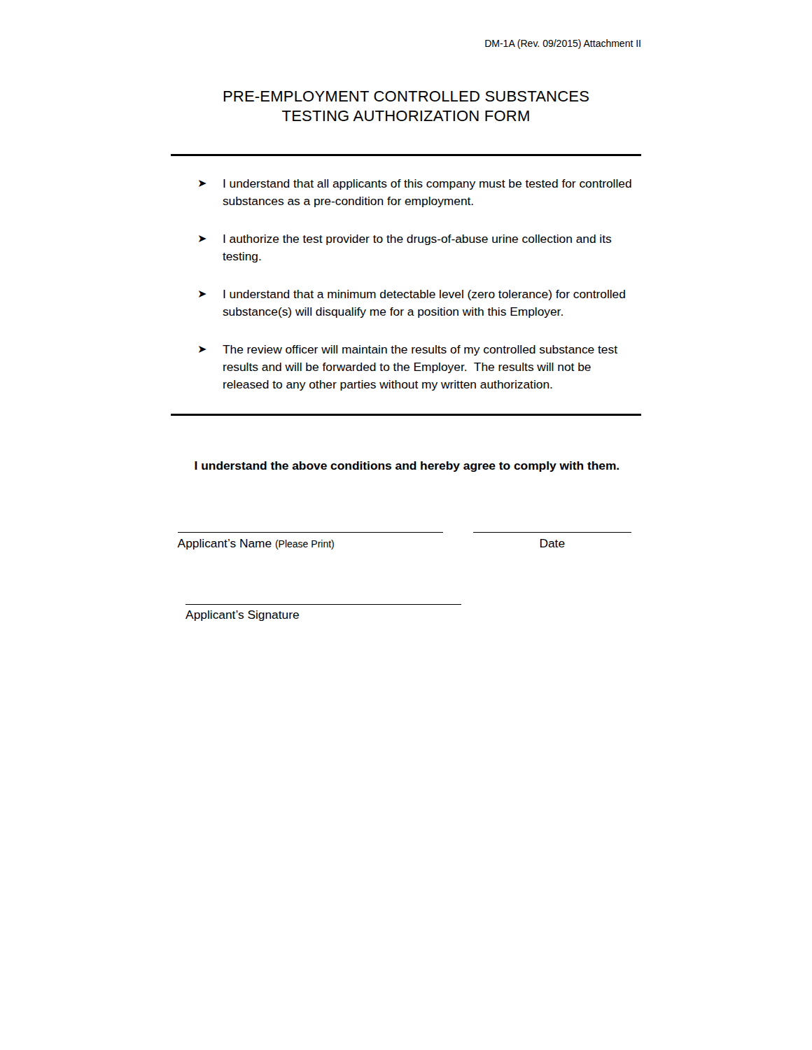DM-1A (Rev. 09/2015) Attachment II
PRE-EMPLOYMENT CONTROLLED SUBSTANCES
TESTING AUTHORIZATION FORM
I understand that all applicants of this company must be tested for controlled substances as a pre-condition for employment.
I authorize the test provider to the drugs-of-abuse urine collection and its testing.
I understand that a minimum detectable level (zero tolerance) for controlled substance(s) will disqualify me for a position with this Employer.
The review officer will maintain the results of my controlled substance test results and will be forwarded to the Employer. The results will not be released to any other parties without my written authorization.
I understand the above conditions and hereby agree to comply with them.
Applicant’s Name (Please Print)
Date
Applicant’s Signature